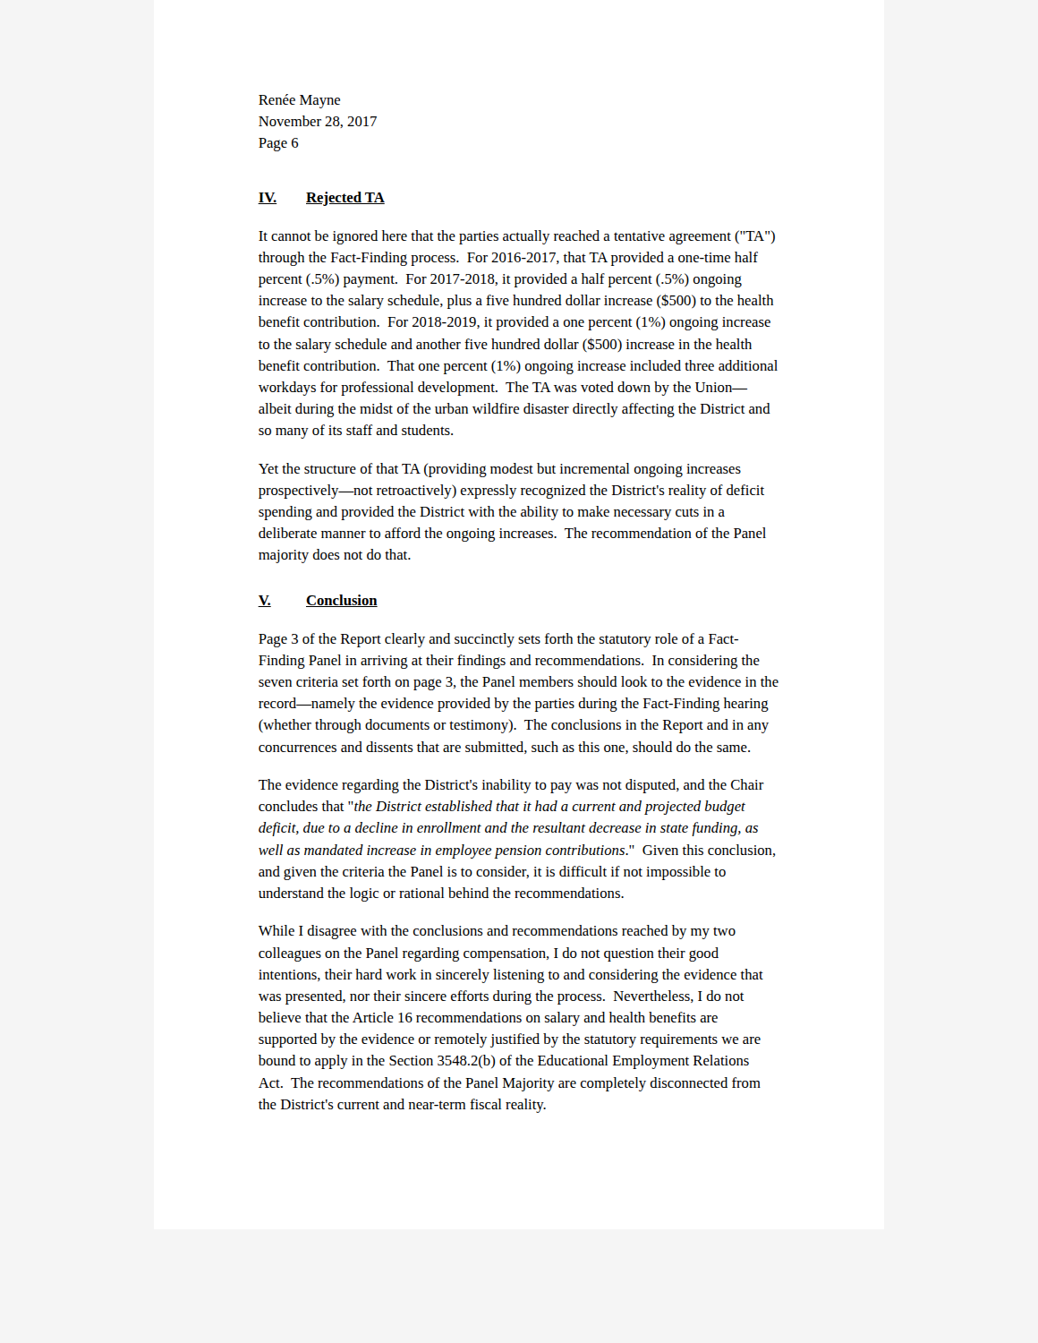Renée Mayne
November 28, 2017
Page 6
IV. Rejected TA
It cannot be ignored here that the parties actually reached a tentative agreement ("TA") through the Fact-Finding process. For 2016-2017, that TA provided a one-time half percent (.5%) payment. For 2017-2018, it provided a half percent (.5%) ongoing increase to the salary schedule, plus a five hundred dollar increase ($500) to the health benefit contribution. For 2018-2019, it provided a one percent (1%) ongoing increase to the salary schedule and another five hundred dollar ($500) increase in the health benefit contribution. That one percent (1%) ongoing increase included three additional workdays for professional development. The TA was voted down by the Union—albeit during the midst of the urban wildfire disaster directly affecting the District and so many of its staff and students.
Yet the structure of that TA (providing modest but incremental ongoing increases prospectively—not retroactively) expressly recognized the District's reality of deficit spending and provided the District with the ability to make necessary cuts in a deliberate manner to afford the ongoing increases. The recommendation of the Panel majority does not do that.
V. Conclusion
Page 3 of the Report clearly and succinctly sets forth the statutory role of a Fact-Finding Panel in arriving at their findings and recommendations. In considering the seven criteria set forth on page 3, the Panel members should look to the evidence in the record—namely the evidence provided by the parties during the Fact-Finding hearing (whether through documents or testimony). The conclusions in the Report and in any concurrences and dissents that are submitted, such as this one, should do the same.
The evidence regarding the District's inability to pay was not disputed, and the Chair concludes that "the District established that it had a current and projected budget deficit, due to a decline in enrollment and the resultant decrease in state funding, as well as mandated increase in employee pension contributions." Given this conclusion, and given the criteria the Panel is to consider, it is difficult if not impossible to understand the logic or rational behind the recommendations.
While I disagree with the conclusions and recommendations reached by my two colleagues on the Panel regarding compensation, I do not question their good intentions, their hard work in sincerely listening to and considering the evidence that was presented, nor their sincere efforts during the process. Nevertheless, I do not believe that the Article 16 recommendations on salary and health benefits are supported by the evidence or remotely justified by the statutory requirements we are bound to apply in the Section 3548.2(b) of the Educational Employment Relations Act. The recommendations of the Panel Majority are completely disconnected from the District's current and near-term fiscal reality.